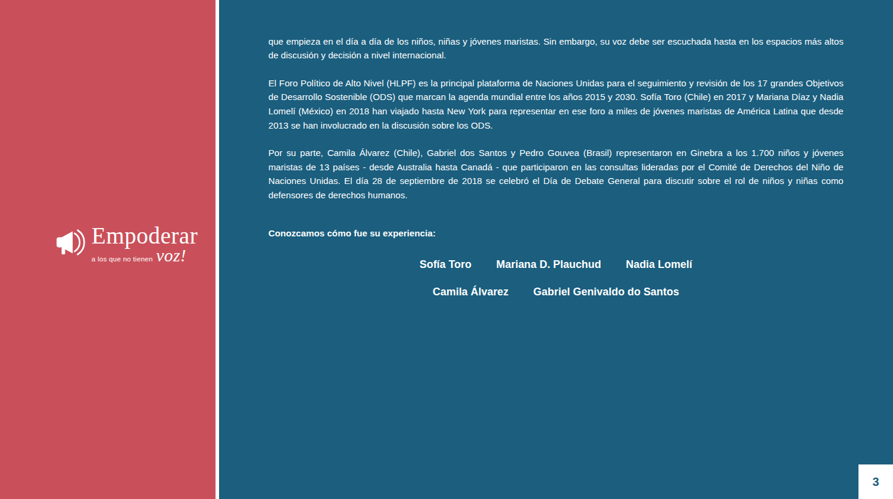Empoderar a los que no tienen voz!
que empieza en el día a día de los niños, niñas y jóvenes maristas. Sin embargo, su voz debe ser escuchada hasta en los espacios más altos de discusión y decisión a nivel internacional.
El Foro Político de Alto Nivel (HLPF) es la principal plataforma de Naciones Unidas para el seguimiento y revisión de los 17 grandes Objetivos de Desarrollo Sostenible (ODS) que marcan la agenda mundial entre los años 2015 y 2030. Sofía Toro (Chile) en 2017 y Mariana Díaz y Nadia Lomelí (México) en 2018 han viajado hasta New York para representar en ese foro a miles de jóvenes maristas de América Latina que desde 2013 se han involucrado en la discusión sobre los ODS.
Por su parte, Camila Álvarez (Chile), Gabriel dos Santos y Pedro Gouvea (Brasil) representaron en Ginebra a los 1.700 niños y jóvenes maristas de 13 países - desde Australia hasta Canadá - que participaron en las consultas lideradas por el Comité de Derechos del Niño de Naciones Unidas. El día 28 de septiembre de 2018 se celebró el Día de Debate General para discutir sobre el rol de niños y niñas como defensores de derechos humanos.
Conozcamos cómo fue su experiencia:
Sofía Toro Mariana D. Plauchud Nadia Lomelí
Camila Álvarez Gabriel Genivaldo do Santos
3